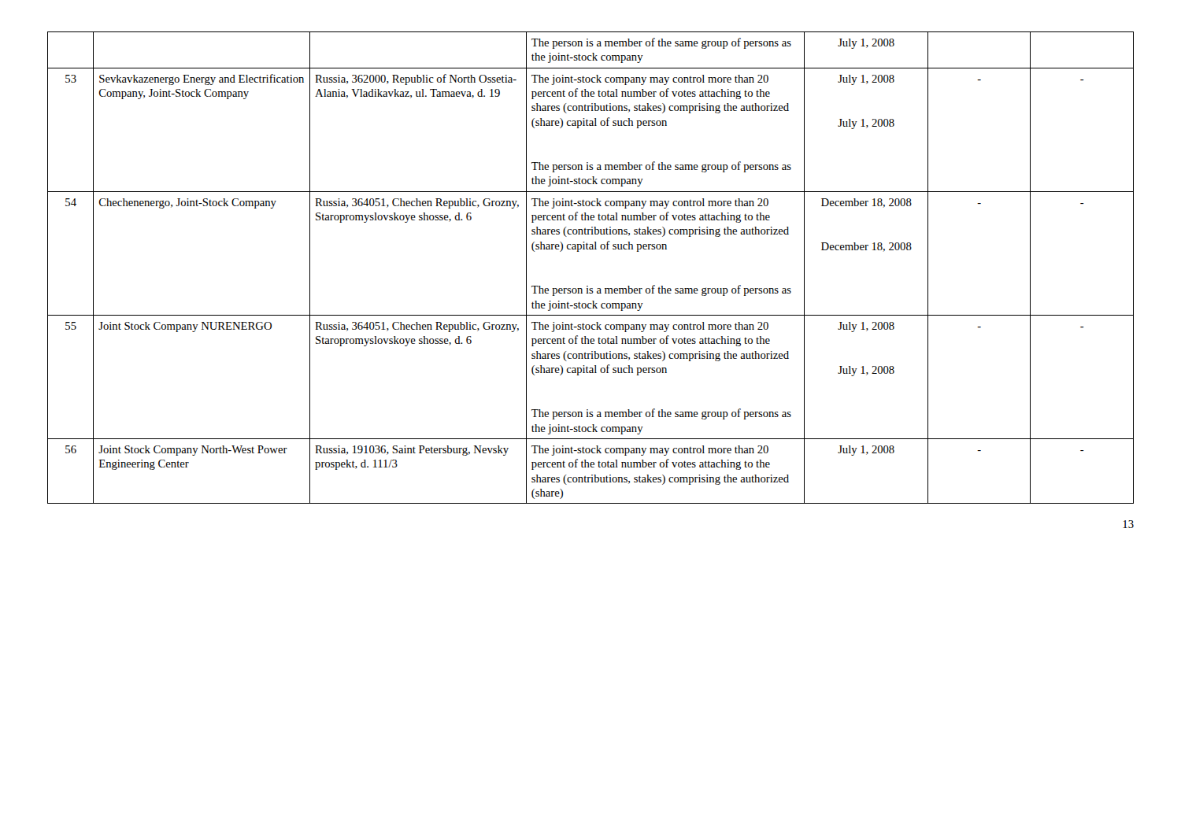| | | | The person is a member of the same group of persons as the joint-stock company | July 1, 2008 | | |
| 53 | Sevkavkazenergo Energy and Electrification Company, Joint-Stock Company | Russia, 362000, Republic of North Ossetia-Alania, Vladikavkaz, ul. Tamaeva, d. 19 | The joint-stock company may control more than 20 percent of the total number of votes attaching to the shares (contributions, stakes) comprising the authorized (share) capital of such person The person is a member of the same group of persons as the joint-stock company | July 1, 2008 July 1, 2008 | - | - |
| 54 | Chechenenergo, Joint-Stock Company | Russia, 364051, Chechen Republic, Grozny, Staropromyslovskoye shosse, d. 6 | The joint-stock company may control more than 20 percent of the total number of votes attaching to the shares (contributions, stakes) comprising the authorized (share) capital of such person The person is a member of the same group of persons as the joint-stock company | December 18, 2008 December 18, 2008 | - | - |
| 55 | Joint Stock Company NURENERGO | Russia, 364051, Chechen Republic, Grozny, Staropromyslovskoye shosse, d. 6 | The joint-stock company may control more than 20 percent of the total number of votes attaching to the shares (contributions, stakes) comprising the authorized (share) capital of such person The person is a member of the same group of persons as the joint-stock company | July 1, 2008 July 1, 2008 | - | - |
| 56 | Joint Stock Company North-West Power Engineering Center | Russia, 191036, Saint Petersburg, Nevsky prospekt, d. 111/3 | The joint-stock company may control more than 20 percent of the total number of votes attaching to the shares (contributions, stakes) comprising the authorized (share) | July 1, 2008 | - | - |
13